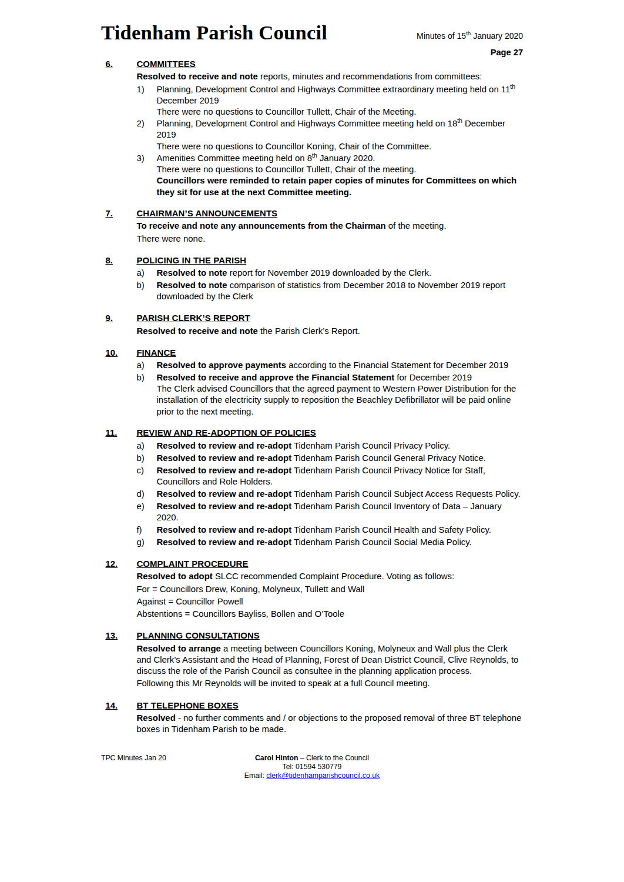Tidenham Parish Council
Minutes of 15th January 2020
Page 27
6.
Committees
Resolved to receive and note reports, minutes and recommendations from committees:
Planning, Development Control and Highways Committee extraordinary meeting held on 11th December 2019
There were no questions to Councillor Tullett, Chair of the Meeting.
Planning, Development Control and Highways Committee meeting held on 18th December 2019
There were no questions to Councillor Koning, Chair of the Committee.
Amenities Committee meeting held on 8th January 2020.
There were no questions to Councillor Tullett, Chair of the meeting.
Councillors were reminded to retain paper copies of minutes for Committees on which they sit for use at the next Committee meeting.
7.
Chairman’s Announcements
To receive and note any announcements from the Chairman of the meeting.
There were none.
8.
Policing in the Parish
Resolved to note report for November 2019 downloaded by the Clerk.
Resolved to note comparison of statistics from December 2018 to November 2019 report downloaded by the Clerk
9.
Parish Clerk’s Report
Resolved to receive and note the Parish Clerk’s Report.
10.
Finance
Resolved to approve payments according to the Financial Statement for December 2019
Resolved to receive and approve the Financial Statement for December 2019
The Clerk advised Councillors that the agreed payment to Western Power Distribution for the installation of the electricity supply to reposition the Beachley Defibrillator will be paid online prior to the next meeting.
11.
Review and Re-adoption of Policies
Resolved to review and re-adopt Tidenham Parish Council Privacy Policy.
Resolved to review and re-adopt Tidenham Parish Council General Privacy Notice.
Resolved to review and re-adopt Tidenham Parish Council Privacy Notice for Staff, Councillors and Role Holders.
Resolved to review and re-adopt Tidenham Parish Council Subject Access Requests Policy.
Resolved to review and re-adopt Tidenham Parish Council Inventory of Data – January 2020.
Resolved to review and re-adopt Tidenham Parish Council Health and Safety Policy.
Resolved to review and re-adopt Tidenham Parish Council Social Media Policy.
12.
Complaint Procedure
Resolved to adopt SLCC recommended Complaint Procedure. Voting as follows:
For = Councillors Drew, Koning, Molyneux, Tullett and Wall
Against = Councillor Powell
Abstentions = Councillors Bayliss, Bollen and O’Toole
13.
Planning Consultations
Resolved to arrange a meeting between Councillors Koning, Molyneux and Wall plus the Clerk and Clerk’s Assistant and the Head of Planning, Forest of Dean District Council, Clive Reynolds, to discuss the role of the Parish Council as consultee in the planning application process.
Following this Mr Reynolds will be invited to speak at a full Council meeting.
14.
BT Telephone Boxes
Resolved - no further comments and / or objections to the proposed removal of three BT telephone boxes in Tidenham Parish to be made.
TPC Minutes Jan 20
Carol Hinton – Clerk to the Council
Tel: 01594 530779
Email: clerk@tidenhamparishcouncil.co.uk